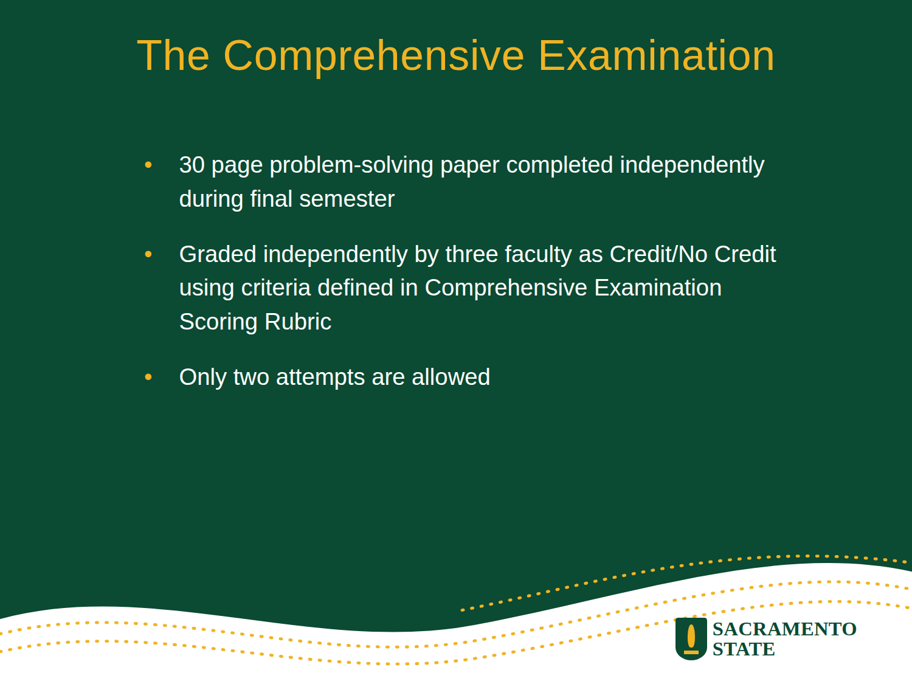The Comprehensive Examination
30 page problem-solving paper completed independently during final semester
Graded independently by three faculty as Credit/No Credit using criteria defined in Comprehensive Examination Scoring Rubric
Only two attempts are allowed
SACRAMENTO STATE